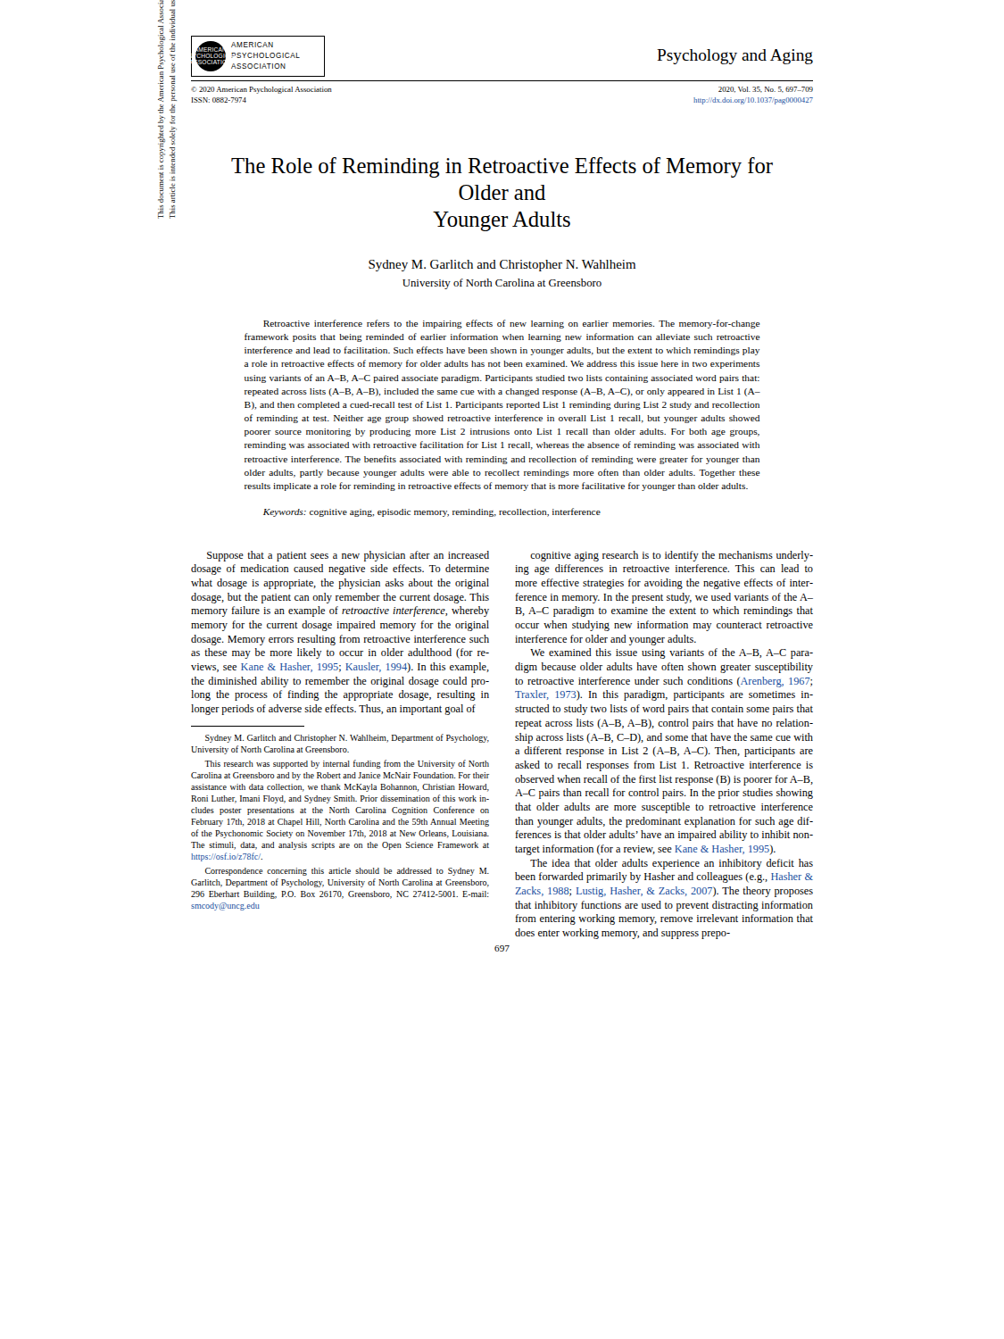This document is copyrighted by the American Psychological Association or one of its allied publishers.
This article is intended solely for the personal use of the individual user and is not to be disseminated broadly.
AMERICAN
PSYCHOLOGICAL
ASSOCIATION
American
Psychological
Association
Psychology and Aging
© 2020 American Psychological Association
ISSN: 0882-7974
2020, Vol. 35, No. 5, 697–709
http://dx.doi.org/10.1037/pag0000427
The Role of Reminding in Retroactive Effects of Memory for Older and
Younger Adults
Sydney M. Garlitch and Christopher N. Wahlheim
University of North Carolina at Greensboro
Retroactive interference refers to the impairing effects of new learning on earlier memories. The memory-for-change framework posits that being reminded of earlier information when learning new information can alleviate such retroactive interference and lead to facilitation. Such effects have been shown in younger adults, but the extent to which remindings play a role in retroactive effects of memory for older adults has not been examined. We address this issue here in two experiments using variants of an A–B, A–C paired associate paradigm. Participants studied two lists containing associated word pairs that: repeated across lists (A–B, A–B), included the same cue with a changed response (A–B, A–C), or only appeared in List 1 (A–B), and then completed a cued-recall test of List 1. Participants reported List 1 reminding during List 2 study and recollection of reminding at test. Neither age group showed retroactive interference in overall List 1 recall, but younger adults showed poorer source monitoring by producing more List 2 intrusions onto List 1 recall than older adults. For both age groups, reminding was associated with retroactive facilitation for List 1 recall, whereas the absence of reminding was associated with retroactive interference. The benefits associated with reminding and recollection of reminding were greater for younger than older adults, partly because younger adults were able to recollect remindings more often than older adults. Together these results implicate a role for reminding in retroactive effects of memory that is more facilitative for younger than older adults.
Keywords: cognitive aging, episodic memory, reminding, recollection, interference
Suppose that a patient sees a new physician after an increased dosage of medication caused negative side effects. To determine what dosage is appropriate, the physician asks about the original dosage, but the patient can only remember the current dosage. This memory failure is an example of retroactive interference, whereby memory for the current dosage impaired memory for the original dosage. Memory errors resulting from retroactive interference such as these may be more likely to occur in older adulthood (for reviews, see Kane & Hasher, 1995; Kausler, 1994). In this example, the diminished ability to remember the original dosage could prolong the process of finding the appropriate dosage, resulting in longer periods of adverse side effects. Thus, an important goal of
Sydney M. Garlitch and Christopher N. Wahlheim, Department of Psychology, University of North Carolina at Greensboro.
This research was supported by internal funding from the University of North Carolina at Greensboro and by the Robert and Janice McNair Foundation. For their assistance with data collection, we thank McKayla Bohannon, Christian Howard, Roni Luther, Imani Floyd, and Sydney Smith. Prior dissemination of this work includes poster presentations at the North Carolina Cognition Conference on February 17th, 2018 at Chapel Hill, North Carolina and the 59th Annual Meeting of the Psychonomic Society on November 17th, 2018 at New Orleans, Louisiana. The stimuli, data, and analysis scripts are on the Open Science Framework at https://osf.io/z78fc/.
Correspondence concerning this article should be addressed to Sydney M. Garlitch, Department of Psychology, University of North Carolina at Greensboro, 296 Eberhart Building, P.O. Box 26170, Greensboro, NC 27412-5001. E-mail: smcody@uncg.edu
cognitive aging research is to identify the mechanisms underlying age differences in retroactive interference. This can lead to more effective strategies for avoiding the negative effects of interference in memory. In the present study, we used variants of the A–B, A–C paradigm to examine the extent to which remindings that occur when studying new information may counteract retroactive interference for older and younger adults.
We examined this issue using variants of the A–B, A–C paradigm because older adults have often shown greater susceptibility to retroactive interference under such conditions (Arenberg, 1967; Traxler, 1973). In this paradigm, participants are sometimes instructed to study two lists of word pairs that contain some pairs that repeat across lists (A–B, A–B), control pairs that have no relationship across lists (A–B, C–D), and some that have the same cue with a different response in List 2 (A–B, A–C). Then, participants are asked to recall responses from List 1. Retroactive interference is observed when recall of the first list response (B) is poorer for A–B, A–C pairs than recall for control pairs. In the prior studies showing that older adults are more susceptible to retroactive interference than younger adults, the predominant explanation for such age differences is that older adults’ have an impaired ability to inhibit nontarget information (for a review, see Kane & Hasher, 1995).
The idea that older adults experience an inhibitory deficit has been forwarded primarily by Hasher and colleagues (e.g., Hasher & Zacks, 1988; Lustig, Hasher, & Zacks, 2007). The theory proposes that inhibitory functions are used to prevent distracting information from entering working memory, remove irrelevant information that does enter working memory, and suppress prepo-
697